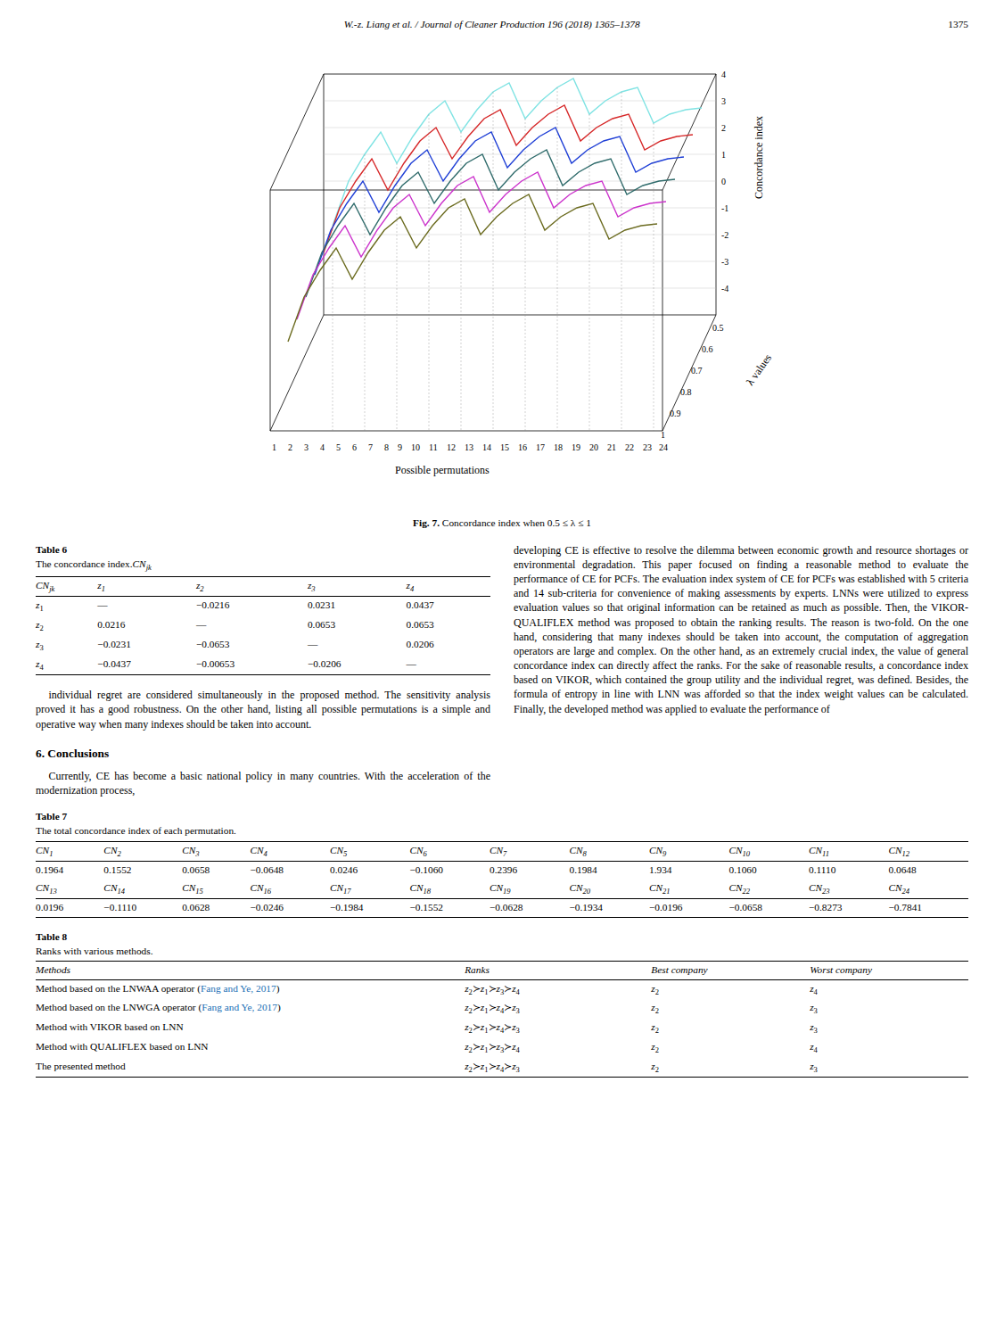W.-z. Liang et al. / Journal of Cleaner Production 196 (2018) 1365–1378
1375
4 3 2 1 0 -1 -2 -3 -4 Concordance index 0.5 0.6 0.7 0.8 0.9 1 λ values 1 2 3 4 5 6 7 8 9 10 11 12 13 14 15 16 17 18 19 20 21 22 23 24 Possible permutations
Fig. 7. Concordance index when 0.5 ≤ λ ≤ 1
Table 6
The concordance index.CNjk
| CN jk | z 1 | z 2 | z 3 | z 4 |
| --- | --- | --- | --- | --- |
| z 1 | — | −0.0216 | 0.0231 | 0.0437 |
| z 2 | 0.0216 | — | 0.0653 | 0.0653 |
| z 3 | −0.0231 | −0.0653 | — | 0.0206 |
| z 4 | −0.0437 | −0.00653 | −0.0206 | — |
individual regret are considered simultaneously in the proposed method. The sensitivity analysis proved it has a good robustness. On the other hand, listing all possible permutations is a simple and operative way when many indexes should be taken into account.
6. Conclusions
Currently, CE has become a basic national policy in many countries. With the acceleration of the modernization process,
developing CE is effective to resolve the dilemma between economic growth and resource shortages or environmental degradation. This paper focused on finding a reasonable method to evaluate the performance of CE for PCFs. The evaluation index system of CE for PCFs was established with 5 criteria and 14 sub-criteria for convenience of making assessments by experts. LNNs were utilized to express evaluation values so that original information can be retained as much as possible. Then, the VIKOR-QUALIFLEX method was proposed to obtain the ranking results. The reason is two-fold. On the one hand, considering that many indexes should be taken into account, the computation of aggregation operators are large and complex. On the other hand, as an extremely crucial index, the value of general concordance index can directly affect the ranks. For the sake of reasonable results, a concordance index based on VIKOR, which contained the group utility and the individual regret, was defined. Besides, the formula of entropy in line with LNN was afforded so that the index weight values can be calculated. Finally, the developed method was applied to evaluate the performance of
Table 7
The total concordance index of each permutation.
| CN 1 | CN 2 | CN 3 | CN 4 | CN 5 | CN 6 | CN 7 | CN 8 | CN 9 | CN 10 | CN 11 | CN 12 |
| --- | --- | --- | --- | --- | --- | --- | --- | --- | --- | --- | --- |
| 0.1964 | 0.1552 | 0.0658 | −0.0648 | 0.0246 | −0.1060 | 0.2396 | 0.1984 | 1.934 | 0.1060 | 0.1110 | 0.0648 |
| CN 13 | CN 14 | CN 15 | CN 16 | CN 17 | CN 18 | CN 19 | CN 20 | CN 21 | CN 22 | CN 23 | CN 24 |
| 0.0196 | −0.1110 | 0.0628 | −0.0246 | −0.1984 | −0.1552 | −0.0628 | −0.1934 | −0.0196 | −0.0658 | −0.8273 | −0.7841 |
Table 8
Ranks with various methods.
| Methods | Ranks | Best company | Worst company |
| --- | --- | --- | --- |
| Method based on the LNWAA operator ( Fang and Ye, 2017 ) | z 2 ≻ z 1 ≻ z 3 ≻ z 4 | z 2 | z 4 |
| Method based on the LNWGA operator ( Fang and Ye, 2017 ) | z 2 ≻ z 1 ≻ z 4 ≻ z 3 | z 2 | z 3 |
| Method with VIKOR based on LNN | z 2 ≻ z 1 ≻ z 4 ≻ z 3 | z 2 | z 3 |
| Method with QUALIFLEX based on LNN | z 2 ≻ z 1 ≻ z 3 ≻ z 4 | z 2 | z 4 |
| The presented method | z 2 ≻ z 1 ≻ z 4 ≻ z 3 | z 2 | z 3 |